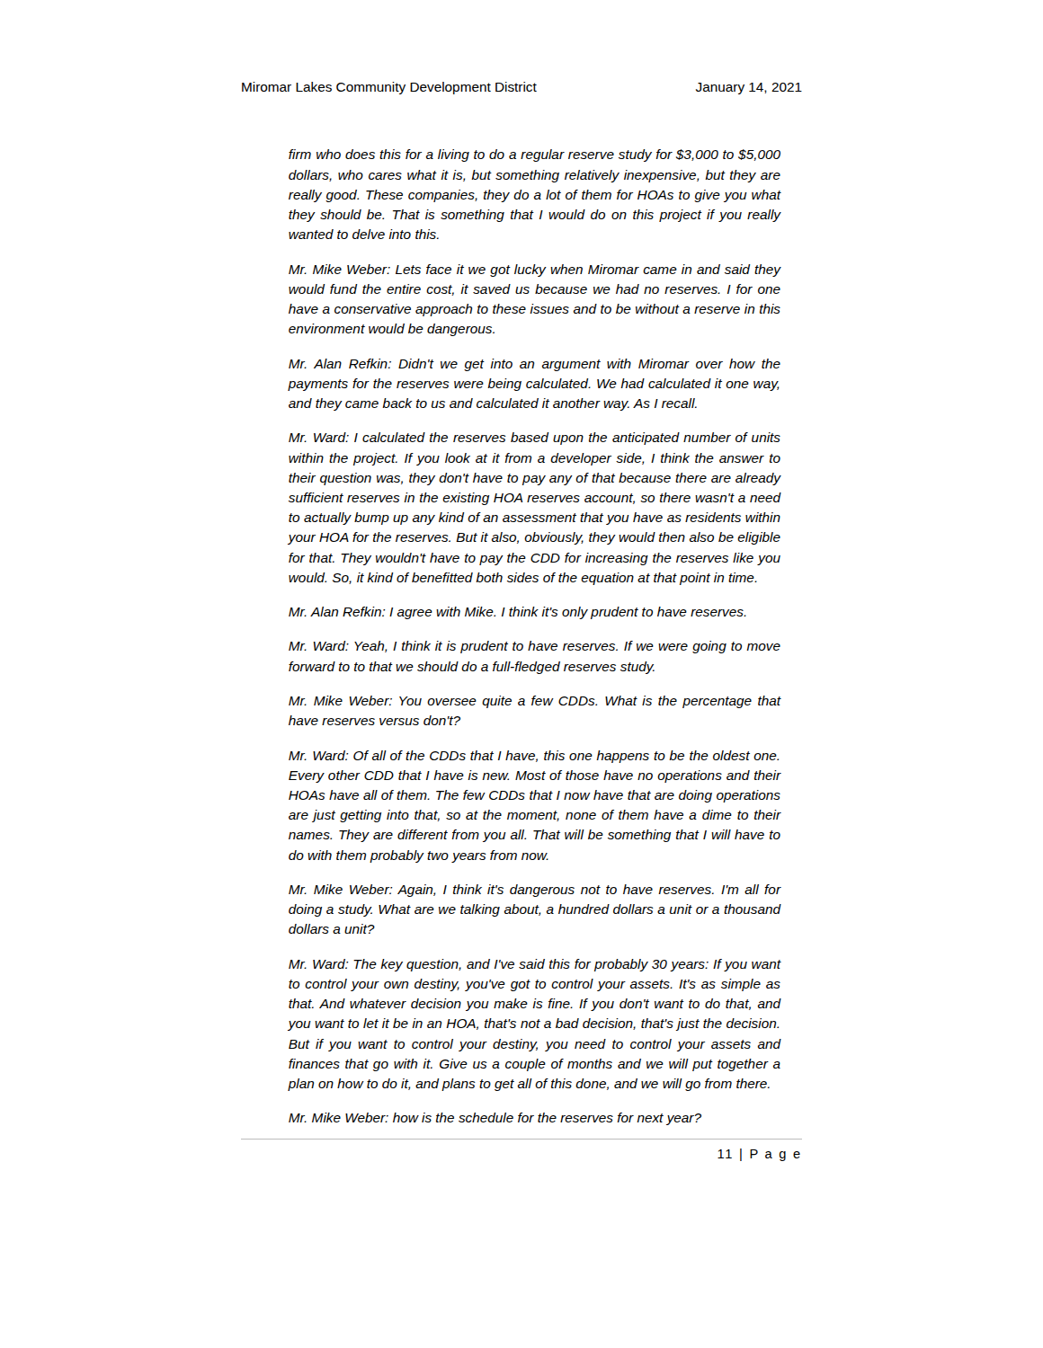Miromar Lakes Community Development District
January 14, 2021
firm who does this for a living to do a regular reserve study for $3,000 to $5,000 dollars, who cares what it is, but something relatively inexpensive, but they are really good. These companies, they do a lot of them for HOAs to give you what they should be. That is something that I would do on this project if you really wanted to delve into this.
Mr. Mike Weber: Lets face it we got lucky when Miromar came in and said they would fund the entire cost, it saved us because we had no reserves. I for one have a conservative approach to these issues and to be without a reserve in this environment would be dangerous.
Mr. Alan Refkin: Didn't we get into an argument with Miromar over how the payments for the reserves were being calculated. We had calculated it one way, and they came back to us and calculated it another way. As I recall.
Mr. Ward: I calculated the reserves based upon the anticipated number of units within the project. If you look at it from a developer side, I think the answer to their question was, they don't have to pay any of that because there are already sufficient reserves in the existing HOA reserves account, so there wasn't a need to actually bump up any kind of an assessment that you have as residents within your HOA for the reserves. But it also, obviously, they would then also be eligible for that. They wouldn't have to pay the CDD for increasing the reserves like you would. So, it kind of benefitted both sides of the equation at that point in time.
Mr. Alan Refkin: I agree with Mike. I think it's only prudent to have reserves.
Mr. Ward: Yeah, I think it is prudent to have reserves. If we were going to move forward to to that we should do a full-fledged reserves study.
Mr. Mike Weber: You oversee quite a few CDDs. What is the percentage that have reserves versus don't?
Mr. Ward: Of all of the CDDs that I have, this one happens to be the oldest one. Every other CDD that I have is new. Most of those have no operations and their HOAs have all of them. The few CDDs that I now have that are doing operations are just getting into that, so at the moment, none of them have a dime to their names. They are different from you all. That will be something that I will have to do with them probably two years from now.
Mr. Mike Weber: Again, I think it's dangerous not to have reserves. I'm all for doing a study. What are we talking about, a hundred dollars a unit or a thousand dollars a unit?
Mr. Ward: The key question, and I've said this for probably 30 years: If you want to control your own destiny, you've got to control your assets. It's as simple as that. And whatever decision you make is fine. If you don't want to do that, and you want to let it be in an HOA, that's not a bad decision, that's just the decision. But if you want to control your destiny, you need to control your assets and finances that go with it. Give us a couple of months and we will put together a plan on how to do it, and plans to get all of this done, and we will go from there.
Mr. Mike Weber: how is the schedule for the reserves for next year?
11 | P a g e